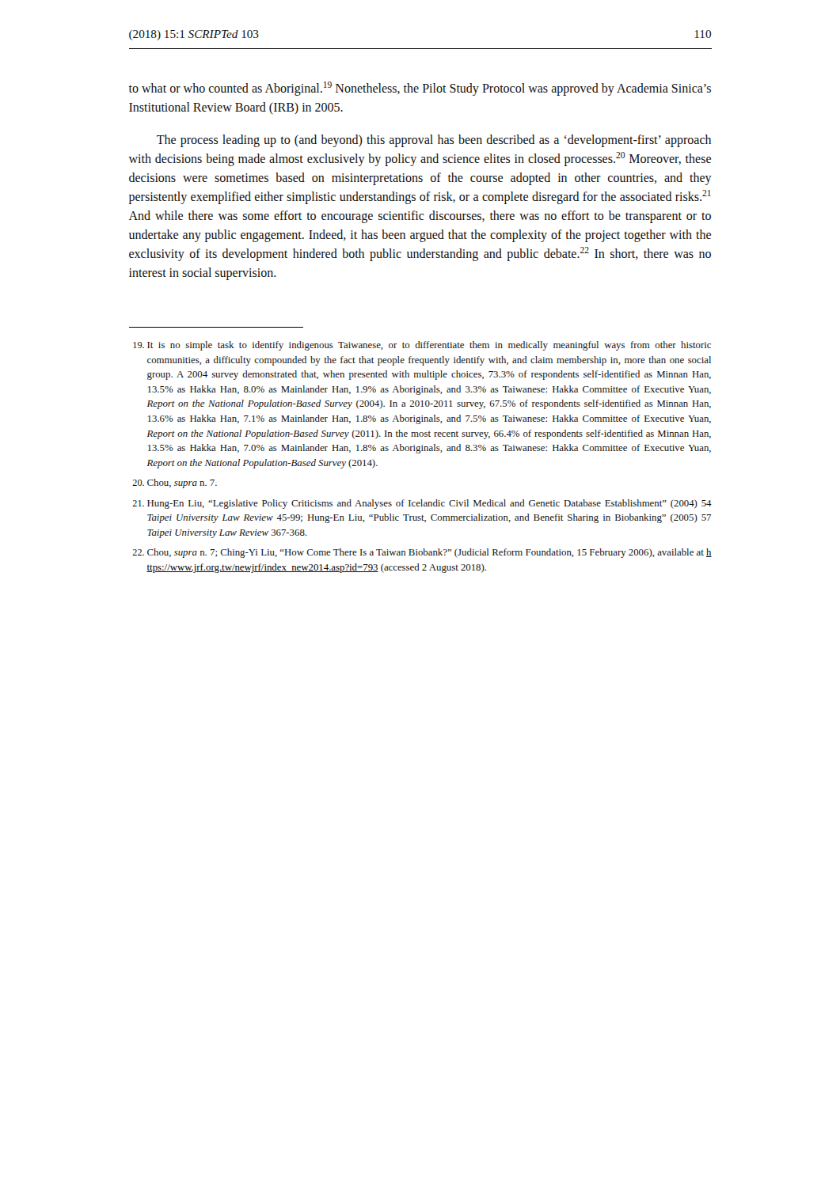(2018) 15:1 SCRIPTed 103 110
to what or who counted as Aboriginal.19 Nonetheless, the Pilot Study Protocol was approved by Academia Sinica’s Institutional Review Board (IRB) in 2005.
The process leading up to (and beyond) this approval has been described as a ‘development-first’ approach with decisions being made almost exclusively by policy and science elites in closed processes.20 Moreover, these decisions were sometimes based on misinterpretations of the course adopted in other countries, and they persistently exemplified either simplistic understandings of risk, or a complete disregard for the associated risks.21 And while there was some effort to encourage scientific discourses, there was no effort to be transparent or to undertake any public engagement. Indeed, it has been argued that the complexity of the project together with the exclusivity of its development hindered both public understanding and public debate.22 In short, there was no interest in social supervision.
It is no simple task to identify indigenous Taiwanese, or to differentiate them in medically meaningful ways from other historic communities, a difficulty compounded by the fact that people frequently identify with, and claim membership in, more than one social group. A 2004 survey demonstrated that, when presented with multiple choices, 73.3% of respondents self-identified as Minnan Han, 13.5% as Hakka Han, 8.0% as Mainlander Han, 1.9% as Aboriginals, and 3.3% as Taiwanese: Hakka Committee of Executive Yuan, Report on the National Population-Based Survey (2004). In a 2010-2011 survey, 67.5% of respondents self-identified as Minnan Han, 13.6% as Hakka Han, 7.1% as Mainlander Han, 1.8% as Aboriginals, and 7.5% as Taiwanese: Hakka Committee of Executive Yuan, Report on the National Population-Based Survey (2011). In the most recent survey, 66.4% of respondents self-identified as Minnan Han, 13.5% as Hakka Han, 7.0% as Mainlander Han, 1.8% as Aboriginals, and 8.3% as Taiwanese: Hakka Committee of Executive Yuan, Report on the National Population-Based Survey (2014).
Chou, supra n. 7.
Hung-En Liu, “Legislative Policy Criticisms and Analyses of Icelandic Civil Medical and Genetic Database Establishment” (2004) 54 Taipei University Law Review 45-99; Hung-En Liu, “Public Trust, Commercialization, and Benefit Sharing in Biobanking” (2005) 57 Taipei University Law Review 367-368.
Chou, supra n. 7; Ching-Yi Liu, “How Come There Is a Taiwan Biobank?” (Judicial Reform Foundation, 15 February 2006), available at https://www.jrf.org.tw/newjrf/index_new2014.asp?id=793 (accessed 2 August 2018).